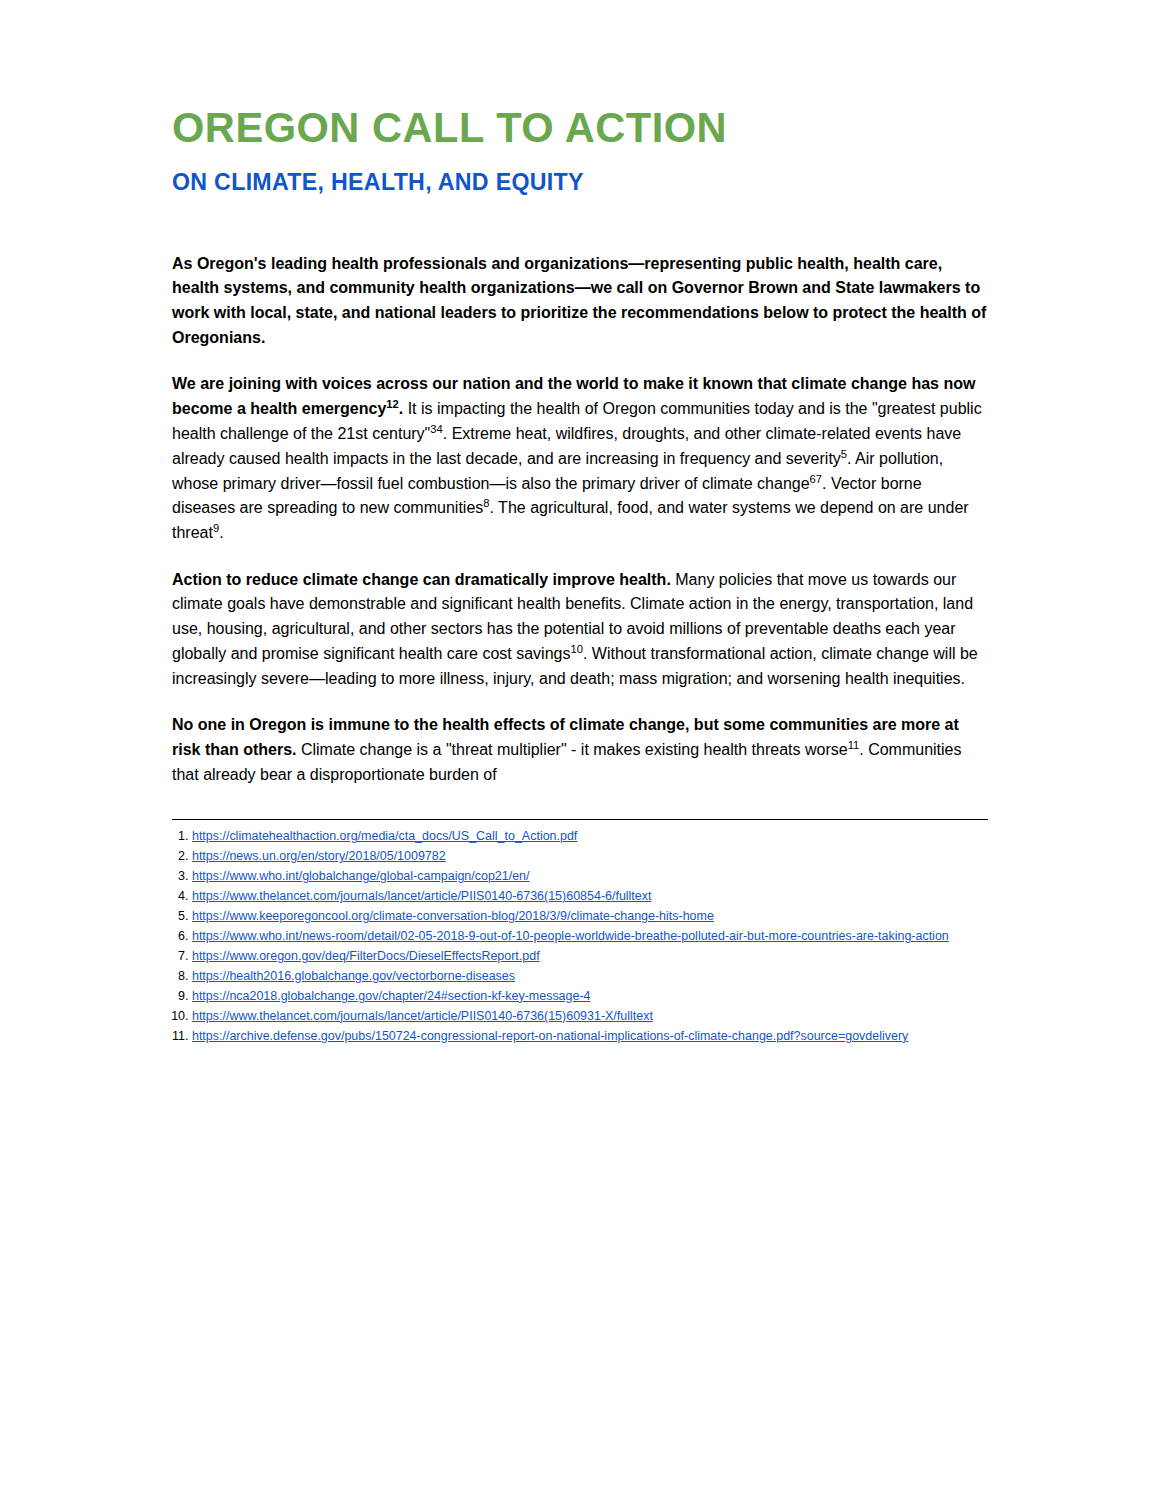OREGON CALL TO ACTION
ON CLIMATE, HEALTH, AND EQUITY
As Oregon's leading health professionals and organizations—representing public health, health care, health systems, and community health organizations—we call on Governor Brown and State lawmakers to work with local, state, and national leaders to prioritize the recommendations below to protect the health of Oregonians.
We are joining with voices across our nation and the world to make it known that climate change has now become a health emergency12. It is impacting the health of Oregon communities today and is the "greatest public health challenge of the 21st century"34. Extreme heat, wildfires, droughts, and other climate-related events have already caused health impacts in the last decade, and are increasing in frequency and severity5. Air pollution, whose primary driver—fossil fuel combustion—is also the primary driver of climate change67. Vector borne diseases are spreading to new communities8. The agricultural, food, and water systems we depend on are under threat9.
Action to reduce climate change can dramatically improve health. Many policies that move us towards our climate goals have demonstrable and significant health benefits. Climate action in the energy, transportation, land use, housing, agricultural, and other sectors has the potential to avoid millions of preventable deaths each year globally and promise significant health care cost savings10. Without transformational action, climate change will be increasingly severe—leading to more illness, injury, and death; mass migration; and worsening health inequities.
No one in Oregon is immune to the health effects of climate change, but some communities are more at risk than others. Climate change is a "threat multiplier" - it makes existing health threats worse11. Communities that already bear a disproportionate burden of
https://climatehealthaction.org/media/cta_docs/US_Call_to_Action.pdf
https://news.un.org/en/story/2018/05/1009782
https://www.who.int/globalchange/global-campaign/cop21/en/
https://www.thelancet.com/journals/lancet/article/PIIS0140-6736(15)60854-6/fulltext
https://www.keeporegoncool.org/climate-conversation-blog/2018/3/9/climate-change-hits-home
https://www.who.int/news-room/detail/02-05-2018-9-out-of-10-people-worldwide-breathe-polluted-air-but-more-countries-are-taking-action
https://www.oregon.gov/deq/FilterDocs/DieselEffectsReport.pdf
https://health2016.globalchange.gov/vectorborne-diseases
https://nca2018.globalchange.gov/chapter/24#section-kf-key-message-4
https://www.thelancet.com/journals/lancet/article/PIIS0140-6736(15)60931-X/fulltext
https://archive.defense.gov/pubs/150724-congressional-report-on-national-implications-of-climate-change.pdf?source=govdelivery